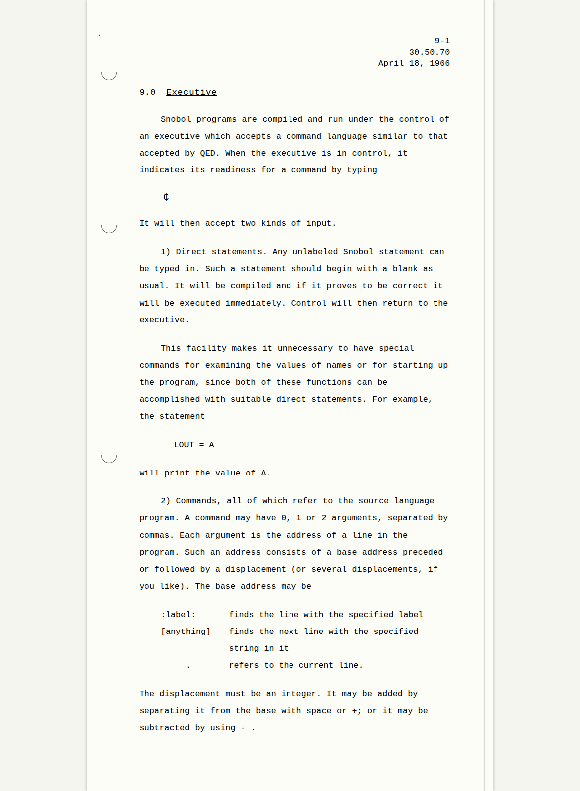.
9-1
30.50.70
April 18, 1966
9.0 Executive
Snobol programs are compiled and run under the control of an executive which accepts a command language similar to that accepted by QED. When the executive is in control, it indicates its readiness for a command by typing
₵
It will then accept two kinds of input.
1) Direct statements. Any unlabeled Snobol statement can be typed in. Such a statement should begin with a blank as usual. It will be compiled and if it proves to be correct it will be executed immediately. Control will then return to the executive.
This facility makes it unnecessary to have special commands for examining the values of names or for starting up the program, since both of these functions can be accomplished with suitable direct statements. For example, the statement
LOUT = A
will print the value of A.
2) Commands, all of which refer to the source language program. A command may have 0, 1 or 2 arguments, separated by commas. Each argument is the address of a line in the program. Such an address consists of a base address preceded or followed by a displacement (or several displacements, if you like). The base address may be
| :label: | finds the line with the specified label |
| [anything] | finds the next line with the specified string in it |
| . | refers to the current line. |
The displacement must be an integer. It may be added by separating it from the base with space or +; or it may be subtracted by using - .